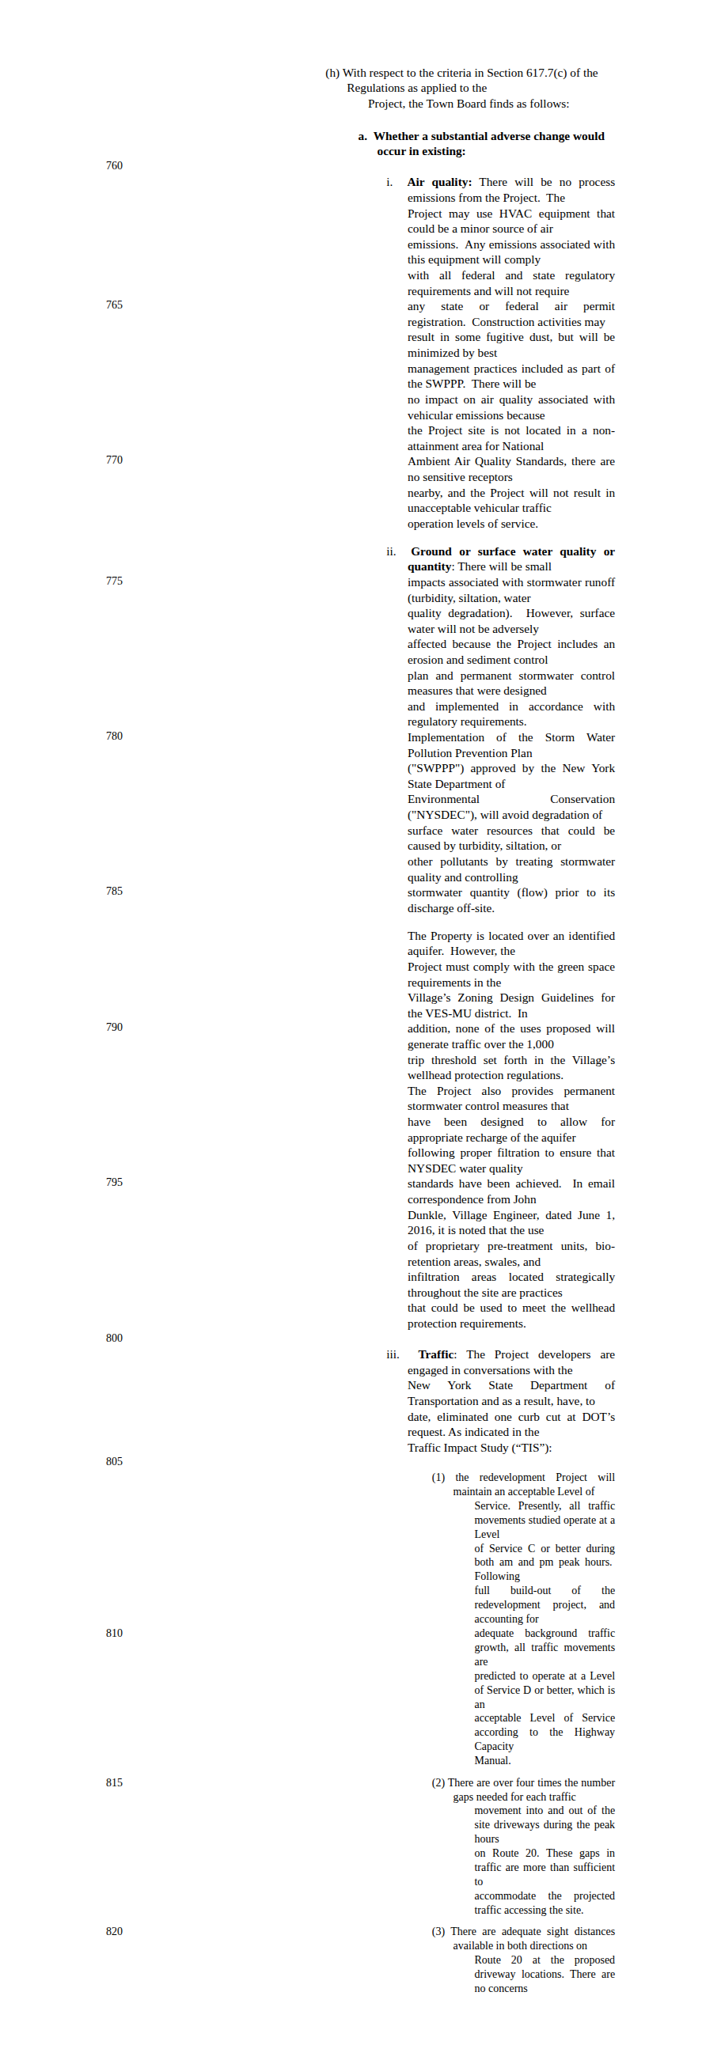(h) With respect to the criteria in Section 617.7(c) of the Regulations as applied to the
Project, the Town Board finds as follows:
a. Whether a substantial adverse change would occur in existing:
760
i. Air quality: There will be no process emissions from the Project. The
Project may use HVAC equipment that could be a minor source of air
emissions. Any emissions associated with this equipment will comply
with all federal and state regulatory requirements and will not require
765
any state or federal air permit registration. Construction activities may
result in some fugitive dust, but will be minimized by best
management practices included as part of the SWPPP. There will be
no impact on air quality associated with vehicular emissions because
the Project site is not located in a non-attainment area for National
770
Ambient Air Quality Standards, there are no sensitive receptors
nearby, and the Project will not result in unacceptable vehicular traffic
operation levels of service.
ii. Ground or surface water quality or quantity: There will be small
775
impacts associated with stormwater runoff (turbidity, siltation, water
quality degradation). However, surface water will not be adversely
affected because the Project includes an erosion and sediment control
plan and permanent stormwater control measures that were designed
and implemented in accordance with regulatory requirements.
780
Implementation of the Storm Water Pollution Prevention Plan
("SWPPP") approved by the New York State Department of
Environmental Conservation ("NYSDEC"), will avoid degradation of
surface water resources that could be caused by turbidity, siltation, or
other pollutants by treating stormwater quality and controlling
785
stormwater quantity (flow) prior to its discharge off-site.
The Property is located over an identified aquifer. However, the
Project must comply with the green space requirements in the
Village’s Zoning Design Guidelines for the VES-MU district. In
790
addition, none of the uses proposed will generate traffic over the 1,000
trip threshold set forth in the Village’s wellhead protection regulations.
The Project also provides permanent stormwater control measures that
have been designed to allow for appropriate recharge of the aquifer
following proper filtration to ensure that NYSDEC water quality
795
standards have been achieved. In email correspondence from John
Dunkle, Village Engineer, dated June 1, 2016, it is noted that the use
of proprietary pre-treatment units, bio-retention areas, swales, and
infiltration areas located strategically throughout the site are practices
that could be used to meet the wellhead protection requirements.
800
iii. Traffic: The Project developers are engaged in conversations with the
New York State Department of Transportation and as a result, have, to
date, eliminated one curb cut at DOT’s request. As indicated in the
Traffic Impact Study (“TIS”):
805
(1) the redevelopment Project will maintain an acceptable Level of
Service. Presently, all traffic movements studied operate at a Level
of Service C or better during both am and pm peak hours. Following
full build-out of the redevelopment project, and accounting for
810
adequate background traffic growth, all traffic movements are
predicted to operate at a Level of Service D or better, which is an
acceptable Level of Service according to the Highway Capacity
Manual.
815
(2) There are over four times the number gaps needed for each traffic
movement into and out of the site driveways during the peak hours
on Route 20. These gaps in traffic are more than sufficient to
accommodate the projected traffic accessing the site.
820
(3) There are adequate sight distances available in both directions on
Route 20 at the proposed driveway locations. There are no concerns